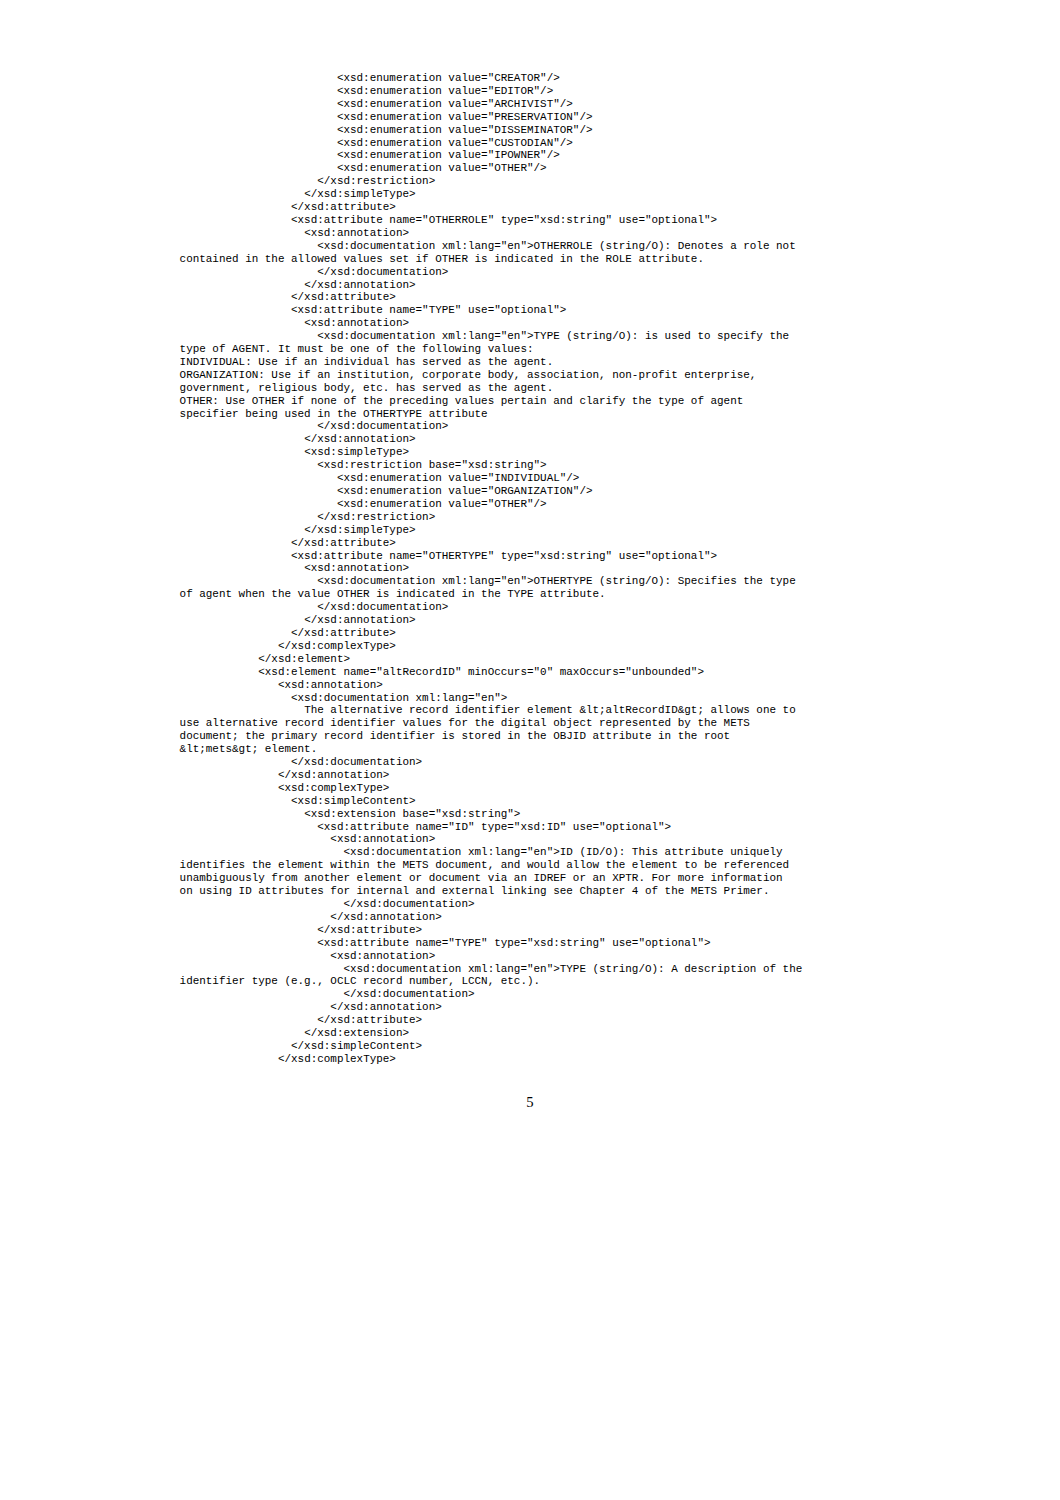<xsd:enumeration value="CREATOR"/>
                        <xsd:enumeration value="EDITOR"/>
                        <xsd:enumeration value="ARCHIVIST"/>
                        <xsd:enumeration value="PRESERVATION"/>
                        <xsd:enumeration value="DISSEMINATOR"/>
                        <xsd:enumeration value="CUSTODIAN"/>
                        <xsd:enumeration value="IPOWNER"/>
                        <xsd:enumeration value="OTHER"/>
                     </xsd:restriction>
                   </xsd:simpleType>
                 </xsd:attribute>
                 <xsd:attribute name="OTHERROLE" type="xsd:string" use="optional">
                   <xsd:annotation>
                     <xsd:documentation xml:lang="en">OTHERROLE (string/O): Denotes a role not
contained in the allowed values set if OTHER is indicated in the ROLE attribute.
                     </xsd:documentation>
                   </xsd:annotation>
                 </xsd:attribute>
                 <xsd:attribute name="TYPE" use="optional">
                   <xsd:annotation>
                     <xsd:documentation xml:lang="en">TYPE (string/O): is used to specify the
type of AGENT. It must be one of the following values:
INDIVIDUAL: Use if an individual has served as the agent.
ORGANIZATION: Use if an institution, corporate body, association, non-profit enterprise,
government, religious body, etc. has served as the agent.
OTHER: Use OTHER if none of the preceding values pertain and clarify the type of agent
specifier being used in the OTHERTYPE attribute
                     </xsd:documentation>
                   </xsd:annotation>
                   <xsd:simpleType>
                     <xsd:restriction base="xsd:string">
                        <xsd:enumeration value="INDIVIDUAL"/>
                        <xsd:enumeration value="ORGANIZATION"/>
                        <xsd:enumeration value="OTHER"/>
                     </xsd:restriction>
                   </xsd:simpleType>
                 </xsd:attribute>
                 <xsd:attribute name="OTHERTYPE" type="xsd:string" use="optional">
                   <xsd:annotation>
                     <xsd:documentation xml:lang="en">OTHERTYPE (string/O): Specifies the type
of agent when the value OTHER is indicated in the TYPE attribute.
                     </xsd:documentation>
                   </xsd:annotation>
                 </xsd:attribute>
               </xsd:complexType>
            </xsd:element>
            <xsd:element name="altRecordID" minOccurs="0" maxOccurs="unbounded">
               <xsd:annotation>
                 <xsd:documentation xml:lang="en">
                   The alternative record identifier element &lt;altRecordID&gt; allows one to
use alternative record identifier values for the digital object represented by the METS
document; the primary record identifier is stored in the OBJID attribute in the root
&lt;mets&gt; element.
                 </xsd:documentation>
               </xsd:annotation>
               <xsd:complexType>
                 <xsd:simpleContent>
                   <xsd:extension base="xsd:string">
                     <xsd:attribute name="ID" type="xsd:ID" use="optional">
                       <xsd:annotation>
                         <xsd:documentation xml:lang="en">ID (ID/O): This attribute uniquely
identifies the element within the METS document, and would allow the element to be referenced
unambiguously from another element or document via an IDREF or an XPTR. For more information
on using ID attributes for internal and external linking see Chapter 4 of the METS Primer.
                         </xsd:documentation>
                       </xsd:annotation>
                     </xsd:attribute>
                     <xsd:attribute name="TYPE" type="xsd:string" use="optional">
                       <xsd:annotation>
                         <xsd:documentation xml:lang="en">TYPE (string/O): A description of the
identifier type (e.g., OCLC record number, LCCN, etc.).
                         </xsd:documentation>
                       </xsd:annotation>
                     </xsd:attribute>
                   </xsd:extension>
                 </xsd:simpleContent>
               </xsd:complexType>
5